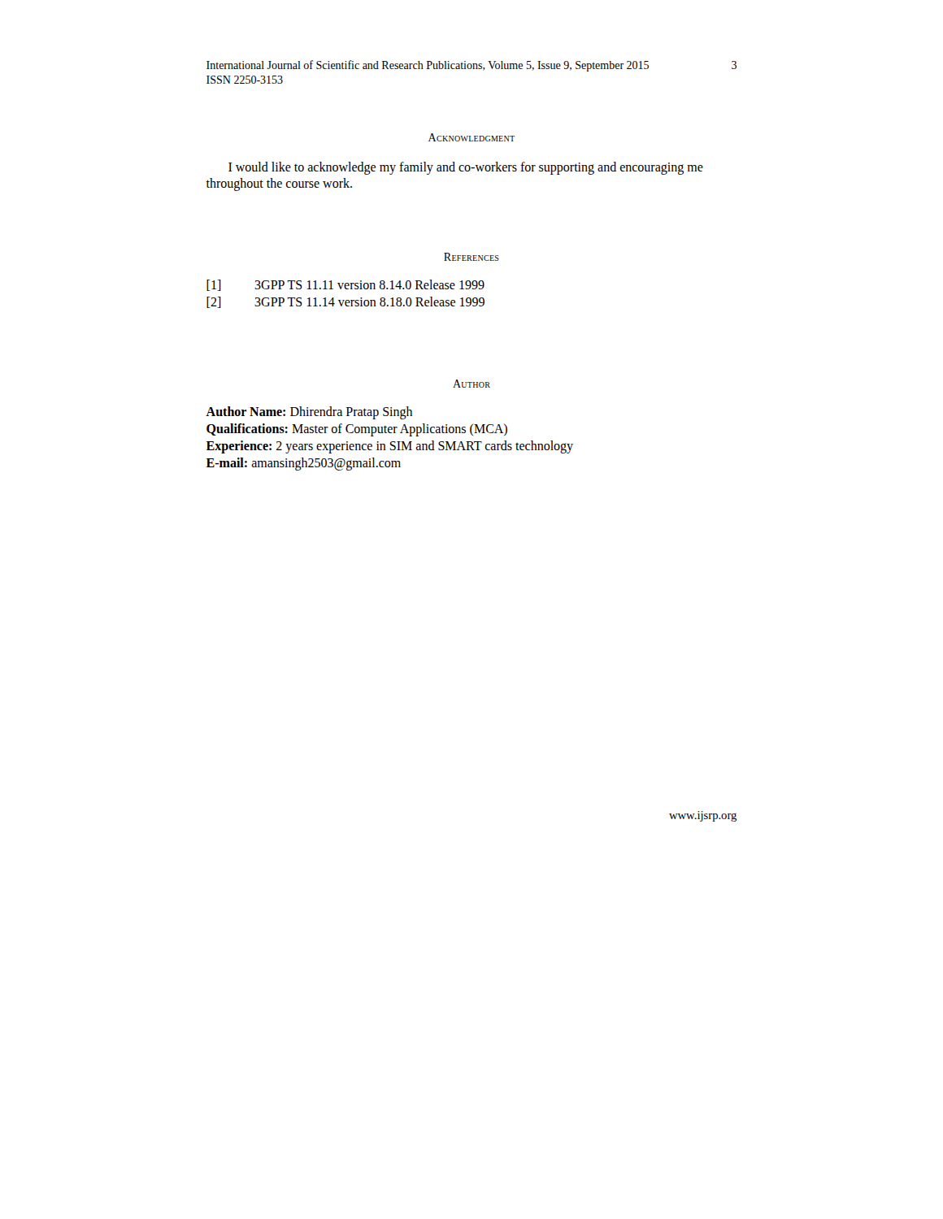International Journal of Scientific and Research Publications, Volume 5, Issue 9, September 2015
ISSN 2250-3153
3
Acknowledgment
I would like to acknowledge my family and co-workers for supporting and encouraging me throughout the course work.
References
| [1] | 3GPP TS 11.11 version 8.14.0 Release 1999 |
| [2] | 3GPP TS 11.14 version 8.18.0 Release 1999 |
Author
Author Name: Dhirendra Pratap Singh
Qualifications: Master of Computer Applications (MCA)
Experience: 2 years experience in SIM and SMART cards technology
E-mail: amansingh2503@gmail.com
www.ijsrp.org